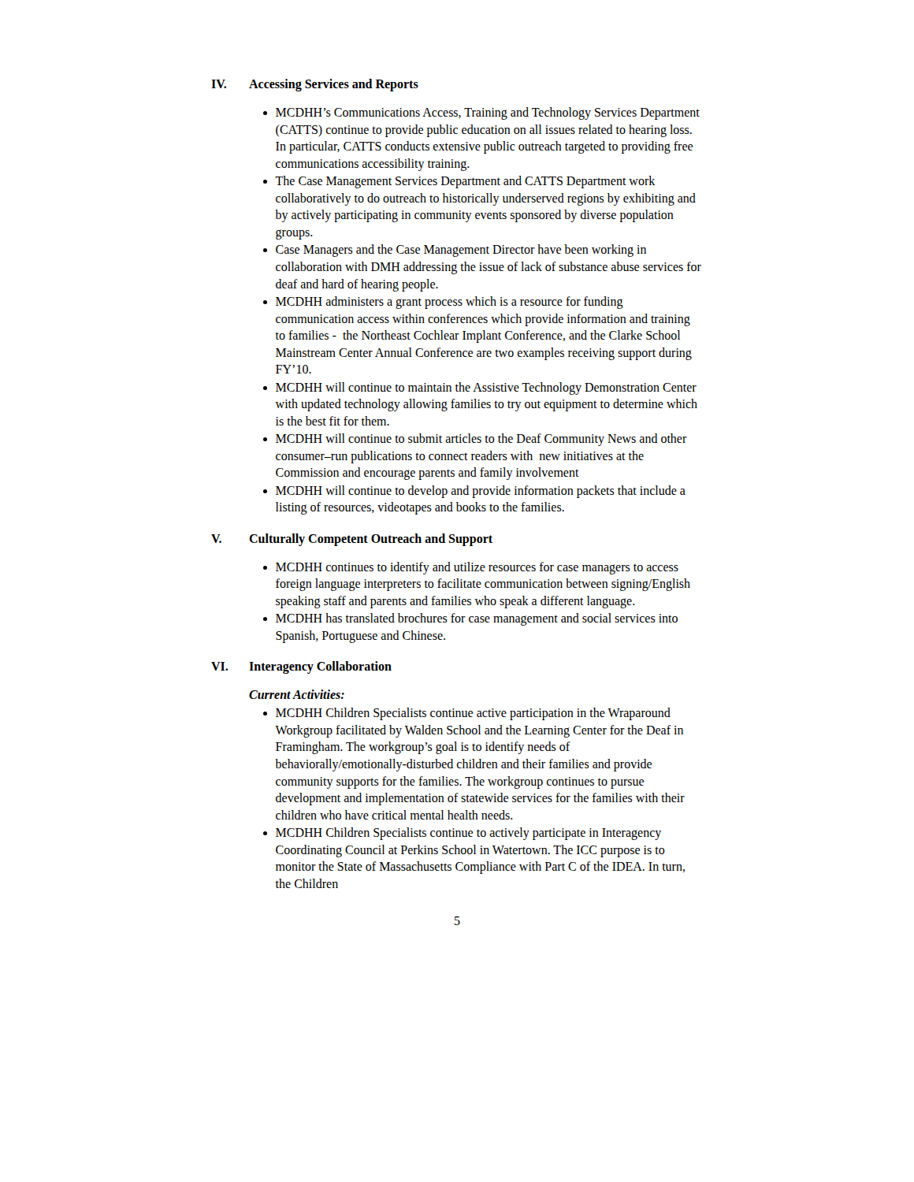IV.
Accessing Services and Reports
MCDHH’s Communications Access, Training and Technology Services Department (CATTS) continue to provide public education on all issues related to hearing loss. In particular, CATTS conducts extensive public outreach targeted to providing free communications accessibility training.
The Case Management Services Department and CATTS Department work collaboratively to do outreach to historically underserved regions by exhibiting and by actively participating in community events sponsored by diverse population groups.
Case Managers and the Case Management Director have been working in collaboration with DMH addressing the issue of lack of substance abuse services for deaf and hard of hearing people.
MCDHH administers a grant process which is a resource for funding communication access within conferences which provide information and training to families - the Northeast Cochlear Implant Conference, and the Clarke School Mainstream Center Annual Conference are two examples receiving support during FY’10.
MCDHH will continue to maintain the Assistive Technology Demonstration Center with updated technology allowing families to try out equipment to determine which is the best fit for them.
MCDHH will continue to submit articles to the Deaf Community News and other consumer–run publications to connect readers with new initiatives at the Commission and encourage parents and family involvement
MCDHH will continue to develop and provide information packets that include a listing of resources, videotapes and books to the families.
V.
Culturally Competent Outreach and Support
MCDHH continues to identify and utilize resources for case managers to access foreign language interpreters to facilitate communication between signing/English speaking staff and parents and families who speak a different language.
MCDHH has translated brochures for case management and social services into Spanish, Portuguese and Chinese.
VI.
Interagency Collaboration
Current Activities:
MCDHH Children Specialists continue active participation in the Wraparound Workgroup facilitated by Walden School and the Learning Center for the Deaf in Framingham. The workgroup’s goal is to identify needs of behaviorally/emotionally-disturbed children and their families and provide community supports for the families. The workgroup continues to pursue development and implementation of statewide services for the families with their children who have critical mental health needs.
MCDHH Children Specialists continue to actively participate in Interagency Coordinating Council at Perkins School in Watertown. The ICC purpose is to monitor the State of Massachusetts Compliance with Part C of the IDEA. In turn, the Children
5